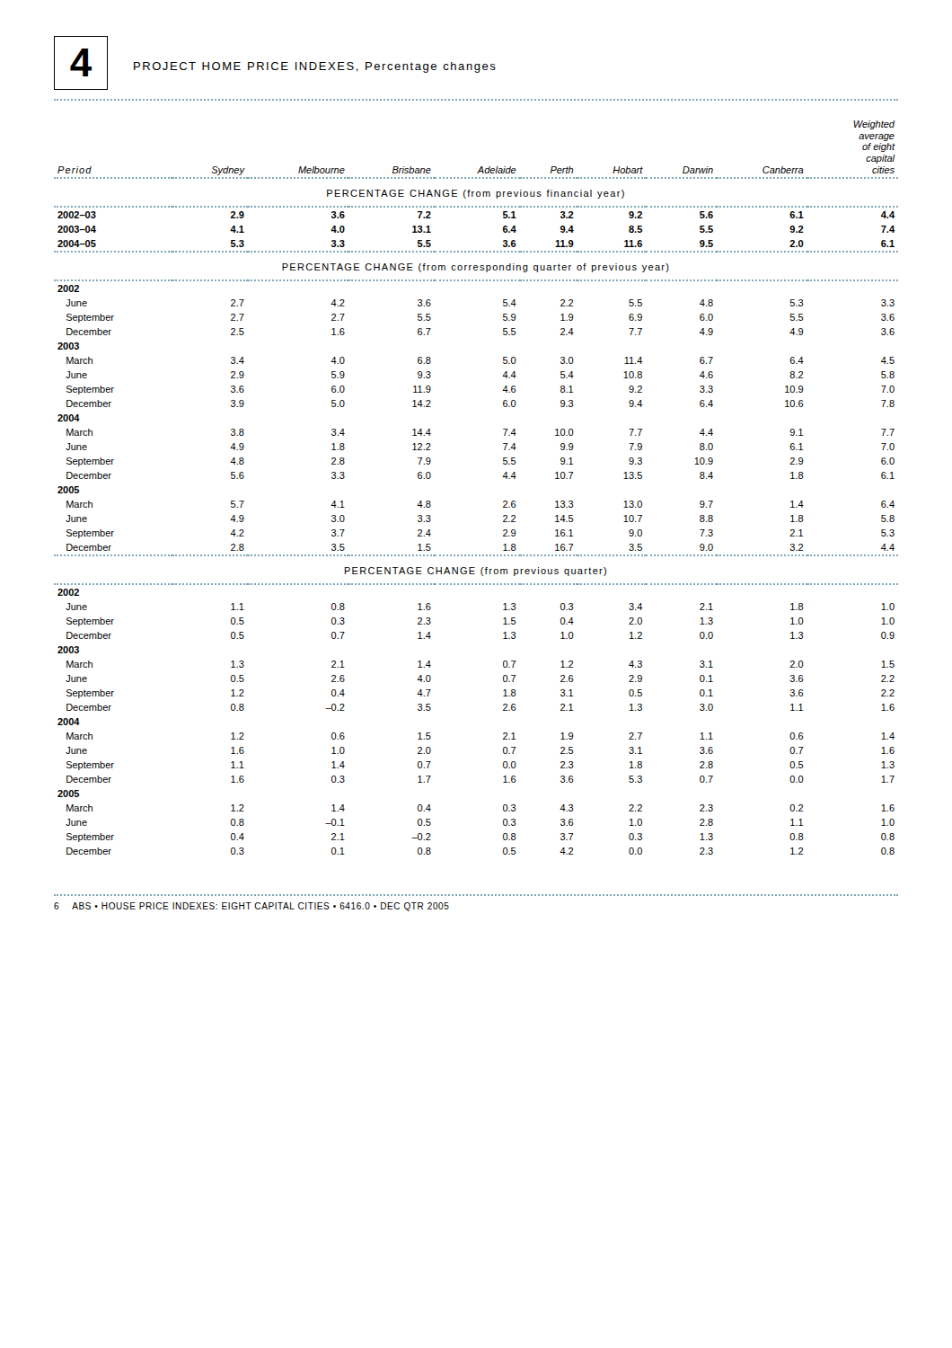4
PROJECT HOME PRICE INDEXES, Percentage changes
| Period | Sydney | Melbourne | Brisbane | Adelaide | Perth | Hobart | Darwin | Canberra | Weighted average of eight capital cities |
| --- | --- | --- | --- | --- | --- | --- | --- | --- | --- |
| PERCENTAGE CHANGE (from previous financial year) |
| 2002–03 | 2.9 | 3.6 | 7.2 | 5.1 | 3.2 | 9.2 | 5.6 | 6.1 | 4.4 |
| 2003–04 | 4.1 | 4.0 | 13.1 | 6.4 | 9.4 | 8.5 | 5.5 | 9.2 | 7.4 |
| 2004–05 | 5.3 | 3.3 | 5.5 | 3.6 | 11.9 | 11.6 | 9.5 | 2.0 | 6.1 |
| PERCENTAGE CHANGE (from corresponding quarter of previous year) |
| 2002 | |
| June | 2.7 | 4.2 | 3.6 | 5.4 | 2.2 | 5.5 | 4.8 | 5.3 | 3.3 |
| September | 2.7 | 2.7 | 5.5 | 5.9 | 1.9 | 6.9 | 6.0 | 5.5 | 3.6 |
| December | 2.5 | 1.6 | 6.7 | 5.5 | 2.4 | 7.7 | 4.9 | 4.9 | 3.6 |
| 2003 | |
| March | 3.4 | 4.0 | 6.8 | 5.0 | 3.0 | 11.4 | 6.7 | 6.4 | 4.5 |
| June | 2.9 | 5.9 | 9.3 | 4.4 | 5.4 | 10.8 | 4.6 | 8.2 | 5.8 |
| September | 3.6 | 6.0 | 11.9 | 4.6 | 8.1 | 9.2 | 3.3 | 10.9 | 7.0 |
| December | 3.9 | 5.0 | 14.2 | 6.0 | 9.3 | 9.4 | 6.4 | 10.6 | 7.8 |
| 2004 | |
| March | 3.8 | 3.4 | 14.4 | 7.4 | 10.0 | 7.7 | 4.4 | 9.1 | 7.7 |
| June | 4.9 | 1.8 | 12.2 | 7.4 | 9.9 | 7.9 | 8.0 | 6.1 | 7.0 |
| September | 4.8 | 2.8 | 7.9 | 5.5 | 9.1 | 9.3 | 10.9 | 2.9 | 6.0 |
| December | 5.6 | 3.3 | 6.0 | 4.4 | 10.7 | 13.5 | 8.4 | 1.8 | 6.1 |
| 2005 | |
| March | 5.7 | 4.1 | 4.8 | 2.6 | 13.3 | 13.0 | 9.7 | 1.4 | 6.4 |
| June | 4.9 | 3.0 | 3.3 | 2.2 | 14.5 | 10.7 | 8.8 | 1.8 | 5.8 |
| September | 4.2 | 3.7 | 2.4 | 2.9 | 16.1 | 9.0 | 7.3 | 2.1 | 5.3 |
| December | 2.8 | 3.5 | 1.5 | 1.8 | 16.7 | 3.5 | 9.0 | 3.2 | 4.4 |
| PERCENTAGE CHANGE (from previous quarter) |
| 2002 | |
| June | 1.1 | 0.8 | 1.6 | 1.3 | 0.3 | 3.4 | 2.1 | 1.8 | 1.0 |
| September | 0.5 | 0.3 | 2.3 | 1.5 | 0.4 | 2.0 | 1.3 | 1.0 | 1.0 |
| December | 0.5 | 0.7 | 1.4 | 1.3 | 1.0 | 1.2 | 0.0 | 1.3 | 0.9 |
| 2003 | |
| March | 1.3 | 2.1 | 1.4 | 0.7 | 1.2 | 4.3 | 3.1 | 2.0 | 1.5 |
| June | 0.5 | 2.6 | 4.0 | 0.7 | 2.6 | 2.9 | 0.1 | 3.6 | 2.2 |
| September | 1.2 | 0.4 | 4.7 | 1.8 | 3.1 | 0.5 | 0.1 | 3.6 | 2.2 |
| December | 0.8 | –0.2 | 3.5 | 2.6 | 2.1 | 1.3 | 3.0 | 1.1 | 1.6 |
| 2004 | |
| March | 1.2 | 0.6 | 1.5 | 2.1 | 1.9 | 2.7 | 1.1 | 0.6 | 1.4 |
| June | 1.6 | 1.0 | 2.0 | 0.7 | 2.5 | 3.1 | 3.6 | 0.7 | 1.6 |
| September | 1.1 | 1.4 | 0.7 | 0.0 | 2.3 | 1.8 | 2.8 | 0.5 | 1.3 |
| December | 1.6 | 0.3 | 1.7 | 1.6 | 3.6 | 5.3 | 0.7 | 0.0 | 1.7 |
| 2005 | |
| March | 1.2 | 1.4 | 0.4 | 0.3 | 4.3 | 2.2 | 2.3 | 0.2 | 1.6 |
| June | 0.8 | –0.1 | 0.5 | 0.3 | 3.6 | 1.0 | 2.8 | 1.1 | 1.0 |
| September | 0.4 | 2.1 | –0.2 | 0.8 | 3.7 | 0.3 | 1.3 | 0.8 | 0.8 |
| December | 0.3 | 0.1 | 0.8 | 0.5 | 4.2 | 0.0 | 2.3 | 1.2 | 0.8 |
6 ABS • HOUSE PRICE INDEXES: EIGHT CAPITAL CITIES • 6416.0 • DEC QTR 2005